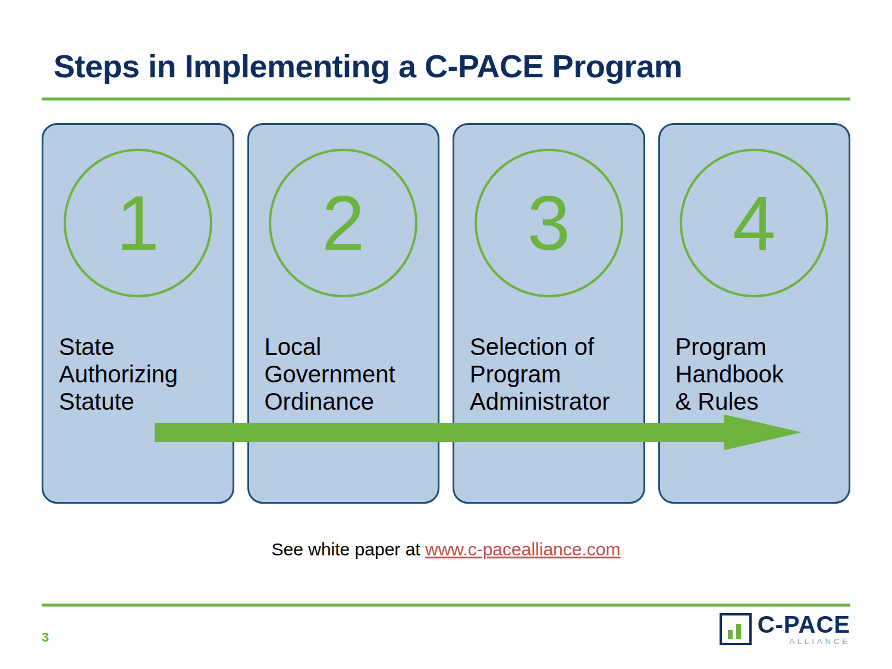Steps in Implementing a C-PACE Program
1
State
Authorizing
Statute
2
Local
Government
Ordinance
3
Selection of
Program
Administrator
4
Program
Handbook
& Rules
See white paper at www.c-pacealliance.com
3
C-PACE
ALLIANCE